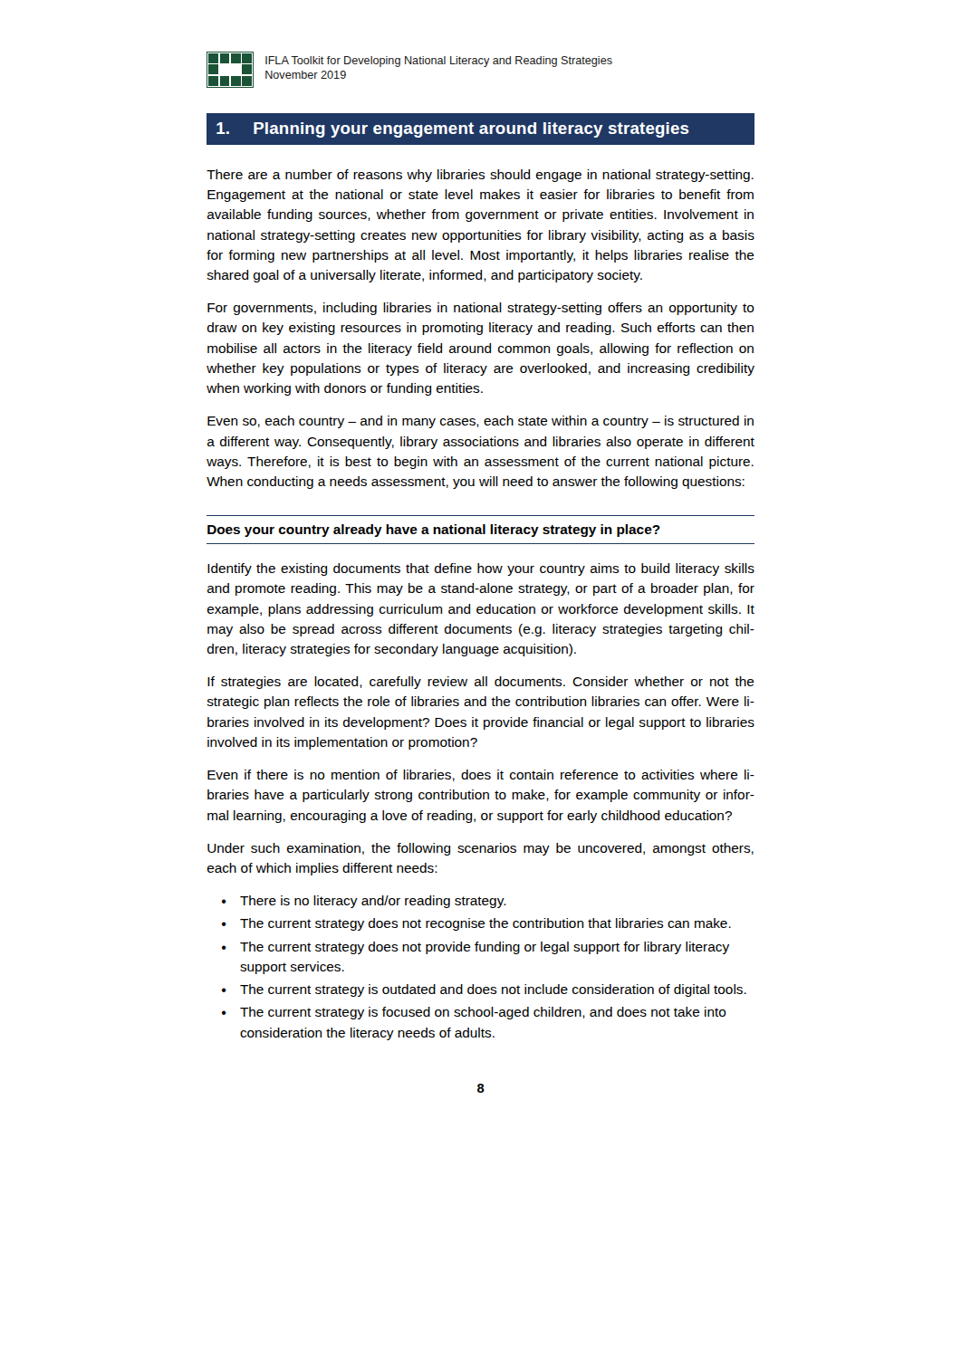IFLA Toolkit for Developing National Literacy and Reading Strategies
November 2019
1. Planning your engagement around literacy strategies
There are a number of reasons why libraries should engage in national strategy-setting. Engagement at the national or state level makes it easier for libraries to benefit from available funding sources, whether from government or private entities. Involvement in national strategy-setting creates new opportunities for library visibility, acting as a basis for forming new partnerships at all level. Most importantly, it helps libraries realise the shared goal of a universally literate, informed, and participatory society.
For governments, including libraries in national strategy-setting offers an opportunity to draw on key existing resources in promoting literacy and reading. Such efforts can then mobilise all actors in the literacy field around common goals, allowing for reflection on whether key populations or types of literacy are overlooked, and increasing credibility when working with donors or funding entities.
Even so, each country – and in many cases, each state within a country – is structured in a different way. Consequently, library associations and libraries also operate in different ways. Therefore, it is best to begin with an assessment of the current national picture. When conducting a needs assessment, you will need to answer the following questions:
Does your country already have a national literacy strategy in place?
Identify the existing documents that define how your country aims to build literacy skills and promote reading. This may be a stand-alone strategy, or part of a broader plan, for example, plans addressing curriculum and education or workforce development skills. It may also be spread across different documents (e.g. literacy strategies targeting children, literacy strategies for secondary language acquisition).
If strategies are located, carefully review all documents. Consider whether or not the strategic plan reflects the role of libraries and the contribution libraries can offer. Were libraries involved in its development? Does it provide financial or legal support to libraries involved in its implementation or promotion?
Even if there is no mention of libraries, does it contain reference to activities where libraries have a particularly strong contribution to make, for example community or informal learning, encouraging a love of reading, or support for early childhood education?
Under such examination, the following scenarios may be uncovered, amongst others, each of which implies different needs:
There is no literacy and/or reading strategy.
The current strategy does not recognise the contribution that libraries can make.
The current strategy does not provide funding or legal support for library literacy support services.
The current strategy is outdated and does not include consideration of digital tools.
The current strategy is focused on school-aged children, and does not take into consideration the literacy needs of adults.
8